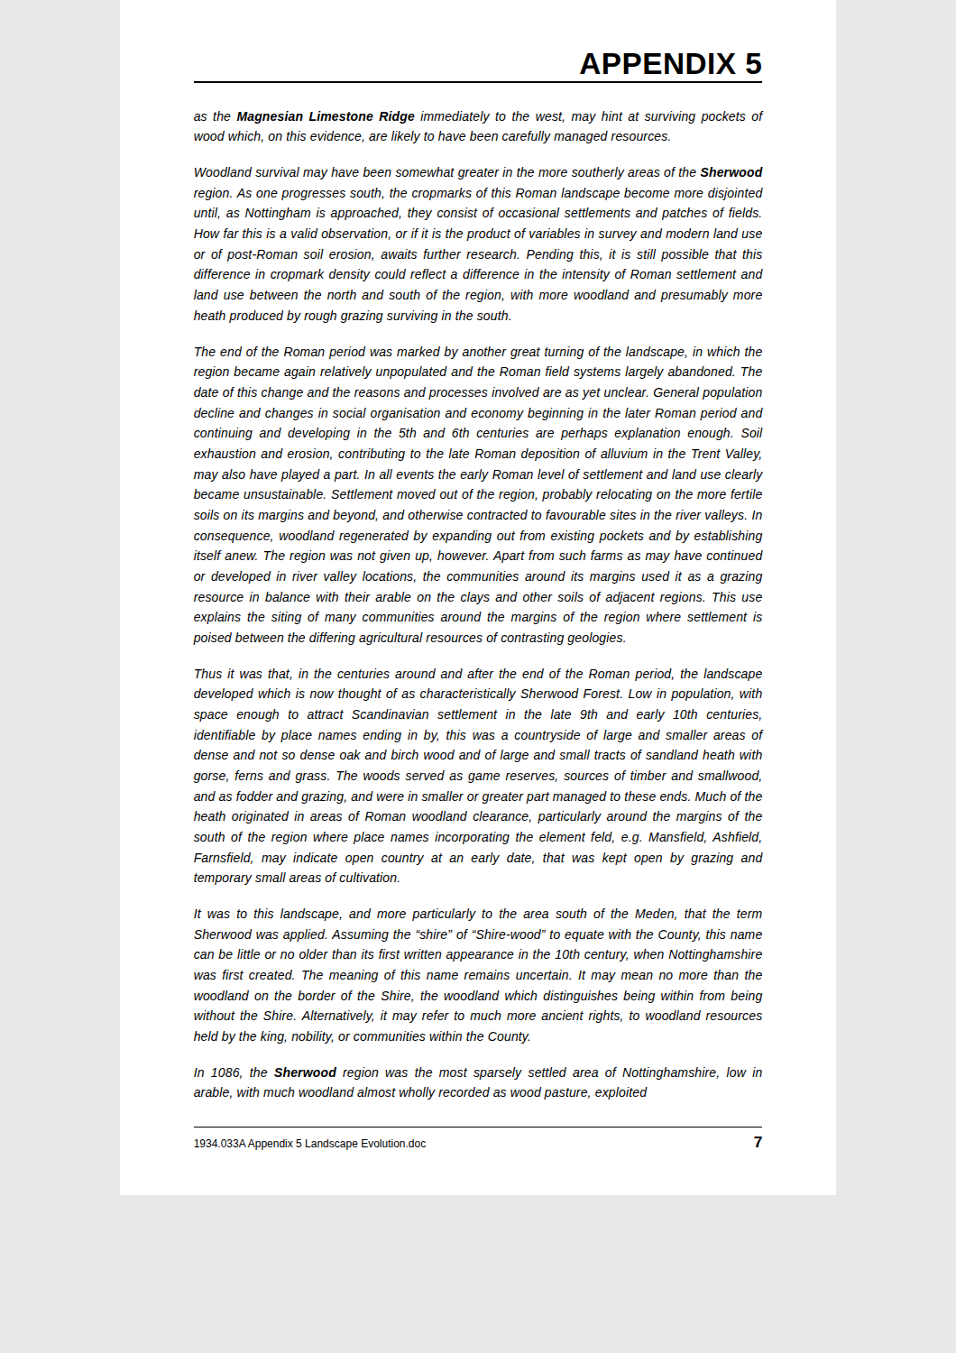APPENDIX 5
as the Magnesian Limestone Ridge immediately to the west, may hint at surviving pockets of wood which, on this evidence, are likely to have been carefully managed resources.
Woodland survival may have been somewhat greater in the more southerly areas of the Sherwood region. As one progresses south, the cropmarks of this Roman landscape become more disjointed until, as Nottingham is approached, they consist of occasional settlements and patches of fields. How far this is a valid observation, or if it is the product of variables in survey and modern land use or of post-Roman soil erosion, awaits further research. Pending this, it is still possible that this difference in cropmark density could reflect a difference in the intensity of Roman settlement and land use between the north and south of the region, with more woodland and presumably more heath produced by rough grazing surviving in the south.
The end of the Roman period was marked by another great turning of the landscape, in which the region became again relatively unpopulated and the Roman field systems largely abandoned. The date of this change and the reasons and processes involved are as yet unclear. General population decline and changes in social organisation and economy beginning in the later Roman period and continuing and developing in the 5th and 6th centuries are perhaps explanation enough. Soil exhaustion and erosion, contributing to the late Roman deposition of alluvium in the Trent Valley, may also have played a part. In all events the early Roman level of settlement and land use clearly became unsustainable. Settlement moved out of the region, probably relocating on the more fertile soils on its margins and beyond, and otherwise contracted to favourable sites in the river valleys. In consequence, woodland regenerated by expanding out from existing pockets and by establishing itself anew. The region was not given up, however. Apart from such farms as may have continued or developed in river valley locations, the communities around its margins used it as a grazing resource in balance with their arable on the clays and other soils of adjacent regions. This use explains the siting of many communities around the margins of the region where settlement is poised between the differing agricultural resources of contrasting geologies.
Thus it was that, in the centuries around and after the end of the Roman period, the landscape developed which is now thought of as characteristically Sherwood Forest. Low in population, with space enough to attract Scandinavian settlement in the late 9th and early 10th centuries, identifiable by place names ending in by, this was a countryside of large and smaller areas of dense and not so dense oak and birch wood and of large and small tracts of sandland heath with gorse, ferns and grass. The woods served as game reserves, sources of timber and smallwood, and as fodder and grazing, and were in smaller or greater part managed to these ends. Much of the heath originated in areas of Roman woodland clearance, particularly around the margins of the south of the region where place names incorporating the element feld, e.g. Mansfield, Ashfield, Farnsfield, may indicate open country at an early date, that was kept open by grazing and temporary small areas of cultivation.
It was to this landscape, and more particularly to the area south of the Meden, that the term Sherwood was applied. Assuming the “shire” of “Shire-wood” to equate with the County, this name can be little or no older than its first written appearance in the 10th century, when Nottinghamshire was first created. The meaning of this name remains uncertain. It may mean no more than the woodland on the border of the Shire, the woodland which distinguishes being within from being without the Shire. Alternatively, it may refer to much more ancient rights, to woodland resources held by the king, nobility, or communities within the County.
In 1086, the Sherwood region was the most sparsely settled area of Nottinghamshire, low in arable, with much woodland almost wholly recorded as wood pasture, exploited
1934.033A Appendix 5 Landscape Evolution.doc
7